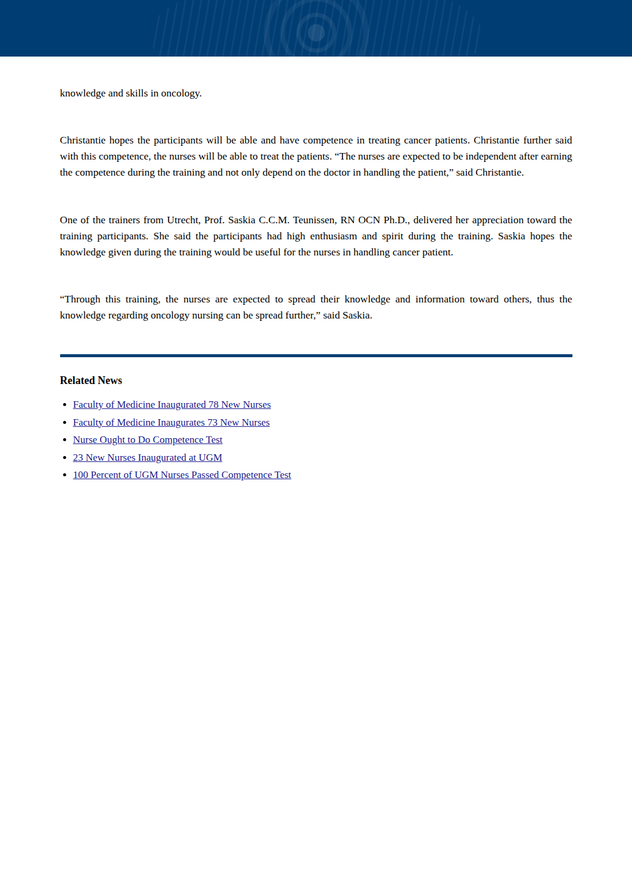knowledge and skills in oncology.
Christantie hopes the participants will be able and have competence in treating cancer patients. Christantie further said with this competence, the nurses will be able to treat the patients. “The nurses are expected to be independent after earning the competence during the training and not only depend on the doctor in handling the patient,” said Christantie.
One of the trainers from Utrecht, Prof. Saskia C.C.M. Teunissen, RN OCN Ph.D., delivered her appreciation toward the training participants. She said the participants had high enthusiasm and spirit during the training. Saskia hopes the knowledge given during the training would be useful for the nurses in handling cancer patient.
“Through this training, the nurses are expected to spread their knowledge and information toward others, thus the knowledge regarding oncology nursing can be spread further,” said Saskia.
Related News
Faculty of Medicine Inaugurated 78 New Nurses
Faculty of Medicine Inaugurates 73 New Nurses
Nurse Ought to Do Competence Test
23 New Nurses Inaugurated at UGM
100 Percent of UGM Nurses Passed Competence Test